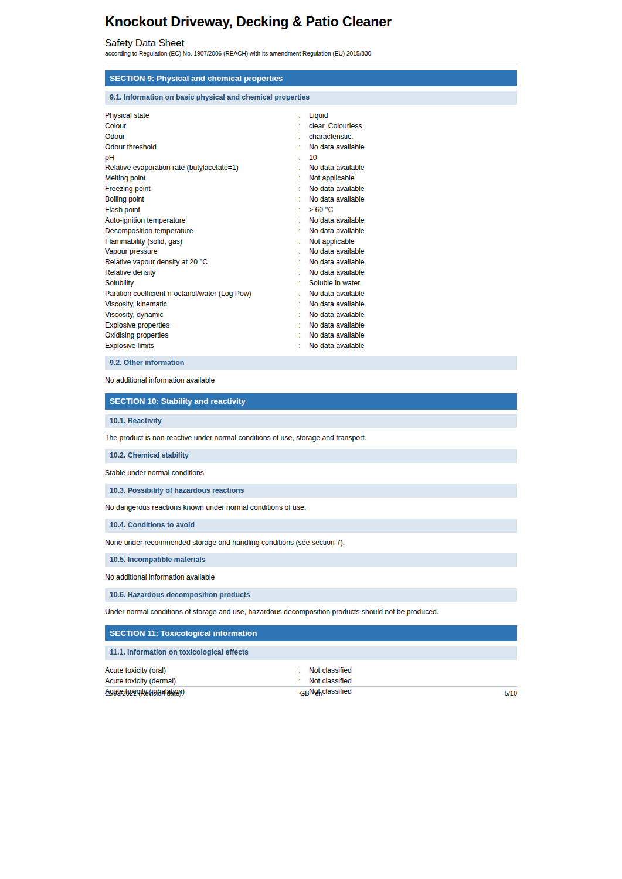Knockout Driveway, Decking & Patio Cleaner
Safety Data Sheet
according to Regulation (EC) No. 1907/2006 (REACH) with its amendment Regulation (EU) 2015/830
SECTION 9: Physical and chemical properties
9.1. Information on basic physical and chemical properties
| Physical state | : | Liquid |
| Colour | : | clear. Colourless. |
| Odour | : | characteristic. |
| Odour threshold | : | No data available |
| pH | : | 10 |
| Relative evaporation rate (butylacetate=1) | : | No data available |
| Melting point | : | Not applicable |
| Freezing point | : | No data available |
| Boiling point | : | No data available |
| Flash point | : | > 60 °C |
| Auto-ignition temperature | : | No data available |
| Decomposition temperature | : | No data available |
| Flammability (solid, gas) | : | Not applicable |
| Vapour pressure | : | No data available |
| Relative vapour density at 20 °C | : | No data available |
| Relative density | : | No data available |
| Solubility | : | Soluble in water. |
| Partition coefficient n-octanol/water (Log Pow) | : | No data available |
| Viscosity, kinematic | : | No data available |
| Viscosity, dynamic | : | No data available |
| Explosive properties | : | No data available |
| Oxidising properties | : | No data available |
| Explosive limits | : | No data available |
9.2. Other information
No additional information available
SECTION 10: Stability and reactivity
10.1. Reactivity
The product is non-reactive under normal conditions of use, storage and transport.
10.2. Chemical stability
Stable under normal conditions.
10.3. Possibility of hazardous reactions
No dangerous reactions known under normal conditions of use.
10.4. Conditions to avoid
None under recommended storage and handling conditions (see section 7).
10.5. Incompatible materials
No additional information available
10.6. Hazardous decomposition products
Under normal conditions of storage and use, hazardous decomposition products should not be produced.
SECTION 11: Toxicological information
11.1. Information on toxicological effects
| Acute toxicity (oral) | : | Not classified |
| Acute toxicity (dermal) | : | Not classified |
| Acute toxicity (inhalation) | : | Not classified |
11/03/2021 (Revision date)
GB - en
5/10